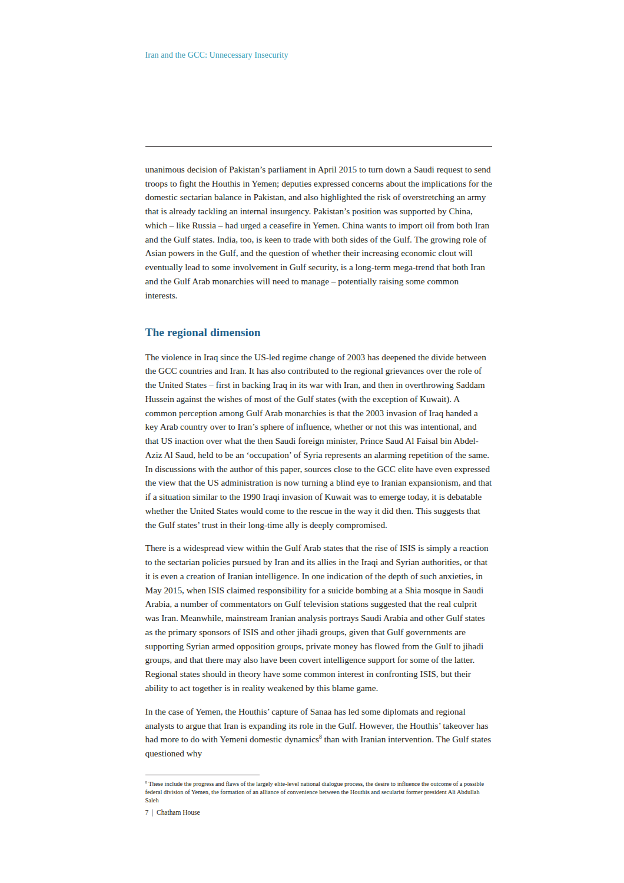Iran and the GCC: Unnecessary Insecurity
unanimous decision of Pakistan’s parliament in April 2015 to turn down a Saudi request to send troops to fight the Houthis in Yemen; deputies expressed concerns about the implications for the domestic sectarian balance in Pakistan, and also highlighted the risk of overstretching an army that is already tackling an internal insurgency. Pakistan’s position was supported by China, which – like Russia – had urged a ceasefire in Yemen. China wants to import oil from both Iran and the Gulf states. India, too, is keen to trade with both sides of the Gulf. The growing role of Asian powers in the Gulf, and the question of whether their increasing economic clout will eventually lead to some involvement in Gulf security, is a long-term mega-trend that both Iran and the Gulf Arab monarchies will need to manage – potentially raising some common interests.
The regional dimension
The violence in Iraq since the US-led regime change of 2003 has deepened the divide between the GCC countries and Iran. It has also contributed to the regional grievances over the role of the United States – first in backing Iraq in its war with Iran, and then in overthrowing Saddam Hussein against the wishes of most of the Gulf states (with the exception of Kuwait). A common perception among Gulf Arab monarchies is that the 2003 invasion of Iraq handed a key Arab country over to Iran’s sphere of influence, whether or not this was intentional, and that US inaction over what the then Saudi foreign minister, Prince Saud Al Faisal bin Abdel-Aziz Al Saud, held to be an ‘occupation’ of Syria represents an alarming repetition of the same. In discussions with the author of this paper, sources close to the GCC elite have even expressed the view that the US administration is now turning a blind eye to Iranian expansionism, and that if a situation similar to the 1990 Iraqi invasion of Kuwait was to emerge today, it is debatable whether the United States would come to the rescue in the way it did then. This suggests that the Gulf states’ trust in their long-time ally is deeply compromised.
There is a widespread view within the Gulf Arab states that the rise of ISIS is simply a reaction to the sectarian policies pursued by Iran and its allies in the Iraqi and Syrian authorities, or that it is even a creation of Iranian intelligence. In one indication of the depth of such anxieties, in May 2015, when ISIS claimed responsibility for a suicide bombing at a Shia mosque in Saudi Arabia, a number of commentators on Gulf television stations suggested that the real culprit was Iran. Meanwhile, mainstream Iranian analysis portrays Saudi Arabia and other Gulf states as the primary sponsors of ISIS and other jihadi groups, given that Gulf governments are supporting Syrian armed opposition groups, private money has flowed from the Gulf to jihadi groups, and that there may also have been covert intelligence support for some of the latter. Regional states should in theory have some common interest in confronting ISIS, but their ability to act together is in reality weakened by this blame game.
In the case of Yemen, the Houthis’ capture of Sanaa has led some diplomats and regional analysts to argue that Iran is expanding its role in the Gulf. However, the Houthis’ takeover has had more to do with Yemeni domestic dynamics8 than with Iranian intervention. The Gulf states questioned why
8 These include the progress and flaws of the largely elite-level national dialogue process, the desire to influence the outcome of a possible federal division of Yemen, the formation of an alliance of convenience between the Houthis and secularist former president Ali Abdullah Saleh
7|Chatham House